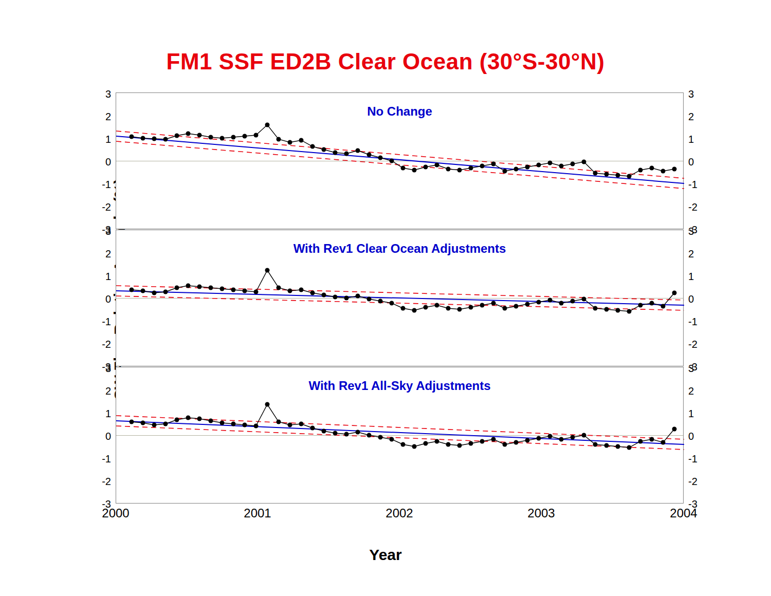FM1 SSF ED2B Clear Ocean (30°S-30°N)
SW Flux Relative Anomaly (%)
No Change
3 2 1 0 -1 -2 -3 3 2 1 0 -1 -2 -3
With Rev1 Clear Ocean Adjustments
3 2 1 0 -1 -2 -3 3 2 1 0 -1 -2 -3
With Rev1 All-Sky Adjustments
3 2 1 0 -1 -2 -3 3 2 1 0 -1 -2 -3
2000 2001 2002 2003 2004
Year